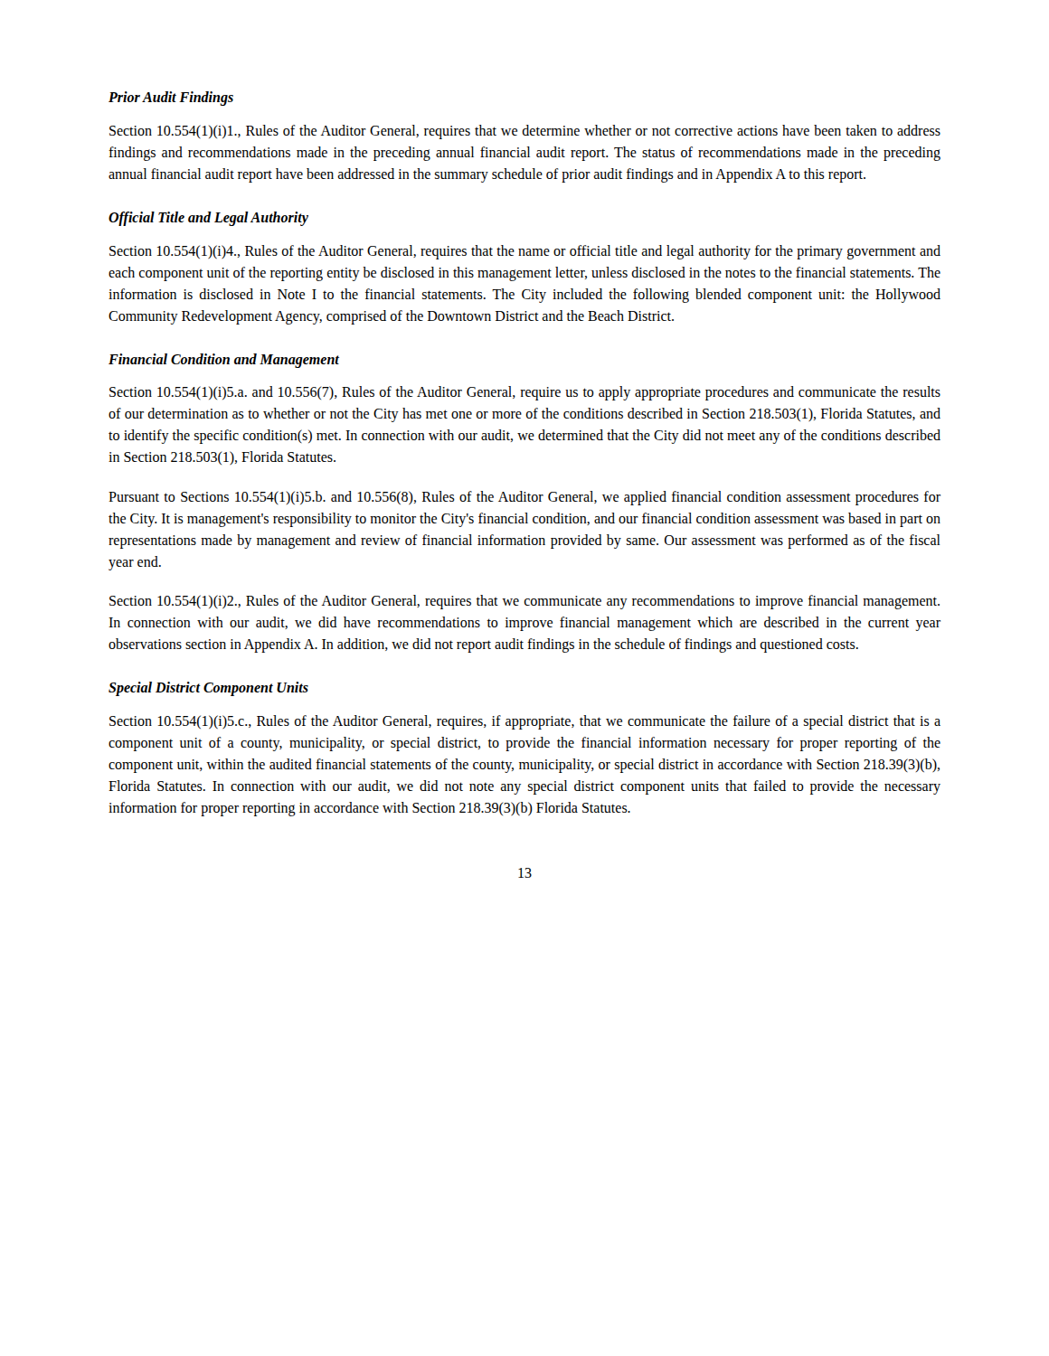Prior Audit Findings
Section 10.554(1)(i)1., Rules of the Auditor General, requires that we determine whether or not corrective actions have been taken to address findings and recommendations made in the preceding annual financial audit report. The status of recommendations made in the preceding annual financial audit report have been addressed in the summary schedule of prior audit findings and in Appendix A to this report.
Official Title and Legal Authority
Section 10.554(1)(i)4., Rules of the Auditor General, requires that the name or official title and legal authority for the primary government and each component unit of the reporting entity be disclosed in this management letter, unless disclosed in the notes to the financial statements. The information is disclosed in Note I to the financial statements. The City included the following blended component unit: the Hollywood Community Redevelopment Agency, comprised of the Downtown District and the Beach District.
Financial Condition and Management
Section 10.554(1)(i)5.a. and 10.556(7), Rules of the Auditor General, require us to apply appropriate procedures and communicate the results of our determination as to whether or not the City has met one or more of the conditions described in Section 218.503(1), Florida Statutes, and to identify the specific condition(s) met. In connection with our audit, we determined that the City did not meet any of the conditions described in Section 218.503(1), Florida Statutes.
Pursuant to Sections 10.554(1)(i)5.b. and 10.556(8), Rules of the Auditor General, we applied financial condition assessment procedures for the City. It is management's responsibility to monitor the City's financial condition, and our financial condition assessment was based in part on representations made by management and review of financial information provided by same. Our assessment was performed as of the fiscal year end.
Section 10.554(1)(i)2., Rules of the Auditor General, requires that we communicate any recommendations to improve financial management. In connection with our audit, we did have recommendations to improve financial management which are described in the current year observations section in Appendix A. In addition, we did not report audit findings in the schedule of findings and questioned costs.
Special District Component Units
Section 10.554(1)(i)5.c., Rules of the Auditor General, requires, if appropriate, that we communicate the failure of a special district that is a component unit of a county, municipality, or special district, to provide the financial information necessary for proper reporting of the component unit, within the audited financial statements of the county, municipality, or special district in accordance with Section 218.39(3)(b), Florida Statutes. In connection with our audit, we did not note any special district component units that failed to provide the necessary information for proper reporting in accordance with Section 218.39(3)(b) Florida Statutes.
13